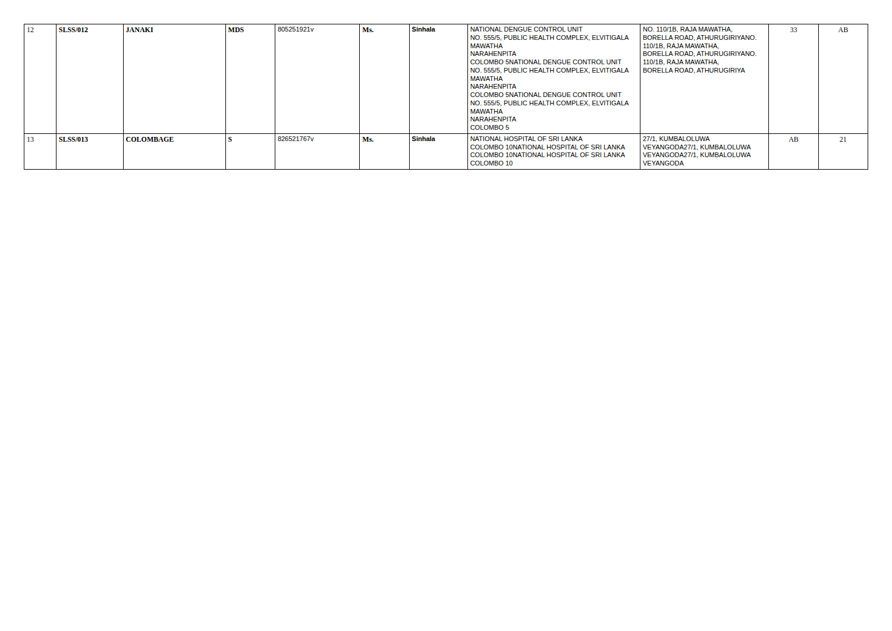| 12 | SLSS/012 | JANAKI | MDS | 805251921v | Ms. | Sinhala | NATIONAL DENGUE CONTROL UNIT NO. 555/5, PUBLIC HEALTH COMPLEX, ELVITIGALA MAWATHA NARAHENPITA COLOMBO 5NATIONAL DENGUE CONTROL UNIT NO. 555/5, PUBLIC HEALTH COMPLEX, ELVITIGALA MAWATHA NARAHENPITA COLOMBO 5NATIONAL DENGUE CONTROL UNIT NO. 555/5, PUBLIC HEALTH COMPLEX, ELVITIGALA MAWATHA NARAHENPITA COLOMBO 5 | NO. 110/1B, RAJA MAWATHA, BORELLA ROAD, ATHURUGIRIYANO. 110/1B, RAJA MAWATHA, BORELLA ROAD, ATHURUGIRIYANO. 110/1B, RAJA MAWATHA, BORELLA ROAD, ATHURUGIRIYA | 33 | AB |
| 13 | SLSS/013 | COLOMBAGE | S | 826521767v | Ms. | Sinhala | NATIONAL HOSPITAL OF SRI LANKA COLOMBO 10NATIONAL HOSPITAL OF SRI LANKA COLOMBO 10NATIONAL HOSPITAL OF SRI LANKA COLOMBO 10 | 27/1, KUMBALOLUWA VEYANGODA27/1, KUMBALOLUWA VEYANGODA27/1, KUMBALOLUWA VEYANGODA | AB | 21 |